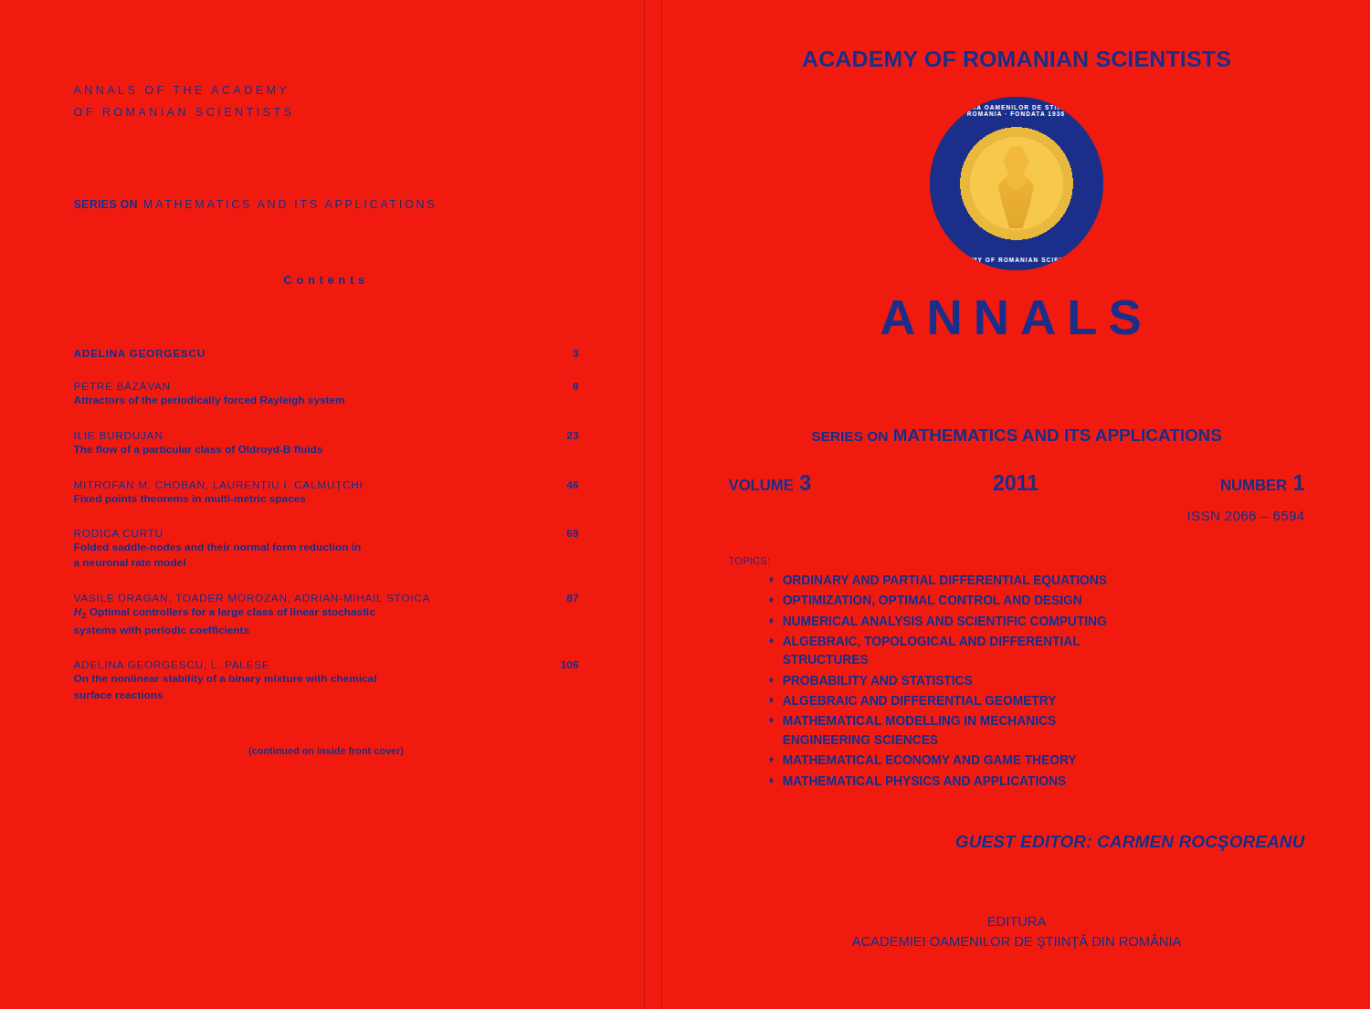Annals of the Academy
of Romanian Scientists
Series on Mathematics and its Applications
Contents
| Adelina Georgescu | 3 |
| Petre Băzăvan Attractors of the periodically forced Rayleigh system | 8 |
| Ilie Burdujan The flow of a particular class of Oldroyd-B fluids | 23 |
| Mitrofan M. Choban, Laurenţiu I. Calmuţchi Fixed points theorems in multi-metric spaces | 46 |
| Rodica Curtu Folded saddle-nodes and their normal form reduction in a neuronal rate model | 69 |
| Vasile Dragan, Toader Morozan, Adrian-Mihail Stoica H 2 Optimal controllers for a large class of linear stochastic systems with periodic coefficients | 87 |
| Adelina Georgescu, L. Palese On the nonlinear stability of a binary mixture with chemical surface reactions | 106 |
(continued on inside front cover)
ACADEMY OF ROMANIAN SCIENTISTS
ACADEMIA OAMENILOR DE STIINTA DIN ROMANIA · FONDATA 1936
ACADEMY OF ROMANIAN SCIENTISTS
ANNALS
SERIES ON MATHEMATICS AND ITS APPLICATIONS
VOLUME 3 2011 NUMBER 1
ISSN 2066 – 6594
TOPICS:
ORDINARY AND PARTIAL DIFFERENTIAL EQUATIONS
OPTIMIZATION, OPTIMAL CONTROL AND DESIGN
NUMERICAL ANALYSIS AND SCIENTIFIC COMPUTING
ALGEBRAIC, TOPOLOGICAL AND DIFFERENTIALSTRUCTURES
PROBABILITY AND STATISTICS
ALGEBRAIC AND DIFFERENTIAL GEOMETRY
MATHEMATICAL MODELLING IN MECHANICSENGINEERING SCIENCES
MATHEMATICAL ECONOMY AND GAME THEORY
MATHEMATICAL PHYSICS AND APPLICATIONS
GUEST EDITOR: CARMEN ROCŞOREANU
EDITURA
ACADEMIEI OAMENILOR DE ŞTIINŢĂ DIN ROMÂNIA